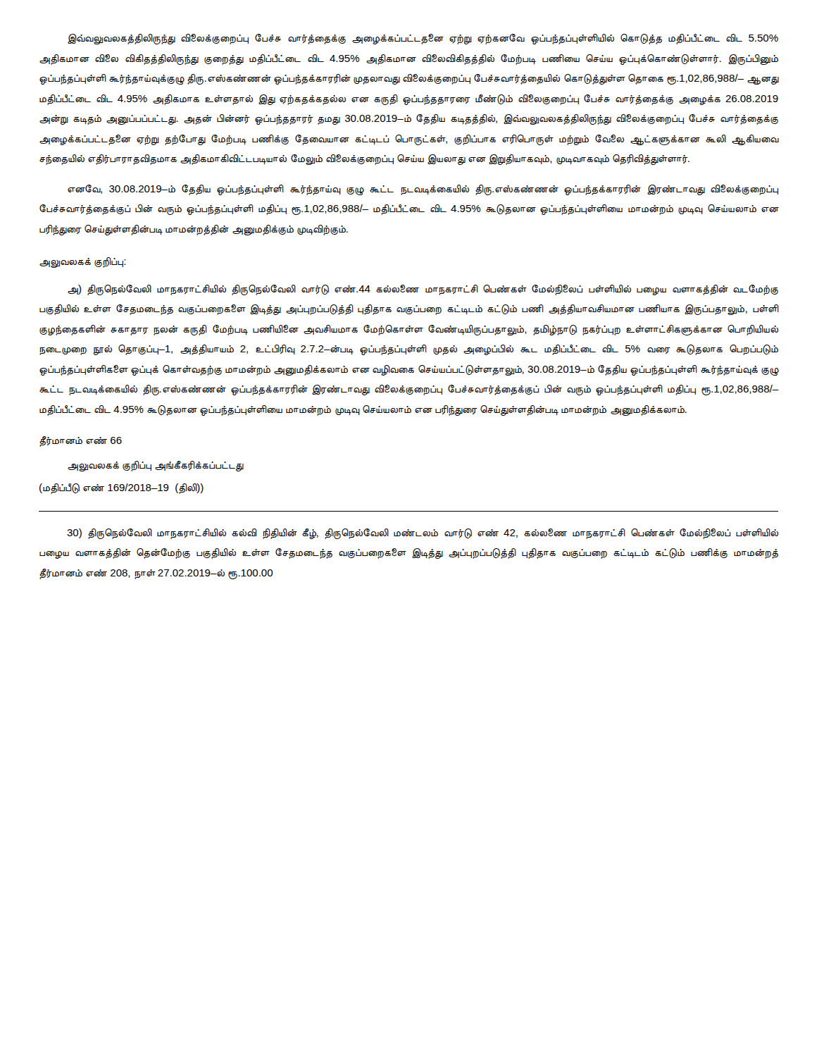இவ்வலுவலகத்திலிருந்து விலைக்குறைப்பு பேச்சு வார்த்தைக்கு அழைக்கப்பட்டதனை ஏற்று ஏற்கனவே ஒப்பந்தப்புள்ளியில் கொடுத்த மதிப்பீட்டை விட 5.50% அதிகமான விலை விகிதத்திலிருந்து குறைத்து மதிப்பீட்டை விட 4.95% அதிகமான விலைவிகிதத்தில் மேற்படி பணியை செய்ய ஒப்புக்கொண்டுள்ளார். இருப்பினும் ஒப்பந்தப்புள்ளி கூர்ந்தாய்வுக்குழு திரு.எஸ்கண்ணன் ஒப்பந்தக்காரரின் முதலாவது விலைக்குறைப்பு பேச்சுவார்த்தையில் கொடுத்துள்ள தொகை ரூ.1,02,86,988/– ஆனது மதிப்பீட்டை விட 4.95% அதிகமாக உள்ளதால் இது ஏற்கதக்கதல்ல என கருதி ஒப்பந்ததாரரை மீண்டும் விலைகுறைப்பு பேச்சு வார்த்தைக்கு அழைக்க 26.08.2019 அன்று கடிதம் அனுப்பப்பட்டது. அதன் பின்னர் ஒப்பந்ததாரர் தமது 30.08.2019–ம் தேதிய கடிதத்தில், இவ்வலுவலகத்திலிருந்து விலைக்குறைப்பு பேச்சு வார்த்தைக்கு அழைக்கப்பட்டதனை ஏற்று தற்போது மேற்படி பணிக்கு தேவையான கட்டிடப் பொருட்கள், குறிப்பாக எரிபொருள் மற்றும் வேலை ஆட்களுக்கான கூலி ஆகியவை சந்தையில் எதிர்பாராதவிதமாக அதிகமாகிவிட்டபடியால் மேலும் விலைக்குறைப்பு செய்ய இயலாது என இறுதியாகவும், முடிவாகவும் தெரிவித்துள்ளார்.
எனவே, 30.08.2019–ம் தேதிய ஒப்பந்தப்புள்ளி கூர்ந்தாய்வு குழு கூட்ட நடவடிக்கையில் திரு.எஸ்கண்ணன் ஒப்பந்தக்காரரின் இரண்டாவது விலைக்குறைப்பு பேச்சுவார்த்தைக்குப் பின் வரும் ஒப்பந்தப்புள்ளி மதிப்பு ரூ.1,02,86,988/– மதிப்பீட்டை விட 4.95% கூடுதலான ஒப்பந்தப்புள்ளியை மாமன்றம் முடிவு செய்யலாம் என பரிந்துரை செய்துள்ளதின்படி மாமன்றத்தின் அனுமதிக்கும் முடிவிற்கும்.
அலுவலகக் குறிப்பு:
அ) திருநெல்வேலி மாநகராட்சியில் திருநெல்வேலி வார்டு எண்.44 கல்லணை மாநகராட்சி பெண்கள் மேல்நிலைப் பள்ளியில் பழைய வளாகத்தின் வடமேற்கு பகுதியில் உள்ள சேதமடைந்த வகுப்பறைகளை இடித்து அப்புறப்படுத்தி புதிதாக வகுப்பறை கட்டிடம் கட்டும் பணி அத்தியாவசியமான பணியாக இருப்பதாலும், பள்ளி குழந்தைகளின் சுகாதார நலன் கருதி மேற்படி பணியினை அவசியமாக மேற்கொள்ள வேண்டியிருப்பதாலும், தமிழ்நாடு நகர்ப்புற உள்ளாட்சிகளுக்கான பொறியியல் நடைமுறை நூல் தொகுப்பு–1, அத்தியாயம் 2, உட்பிரிவு 2.7.2–ன்படி ஒப்பந்தப்புள்ளி முதல் அழைப்பில் கூட மதிப்பீட்டை விட 5% வரை கூடுதலாக பெறப்படும் ஒப்பந்தப்புள்ளிகளை ஒப்புக் கொள்வதற்கு மாமன்றம் அனுமதிக்கலாம் என வழிவகை செய்யப்பட்டுள்ளதாலும், 30.08.2019–ம் தேதிய ஒப்பந்தப்புள்ளி கூர்ந்தாய்வுக் குழு கூட்ட நடவடிக்கையில் திரு.எஸ்கண்ணன் ஒப்பந்தக்காரரின் இரண்டாவது விலைக்குறைப்பு பேச்சுவார்த்தைக்குப் பின் வரும் ஒப்பந்தப்புள்ளி மதிப்பு ரூ.1,02,86,988/– மதிப்பீட்டை விட 4.95% கூடுதலான ஒப்பந்தப்புள்ளியை மாமன்றம் முடிவு செய்யலாம் என பரிந்துரை செய்துள்ளதின்படி மாமன்றம் அனுமதிக்கலாம்.
தீர்மானம் எண் 66
அலுவலகக் குறிப்பு அங்கீகரிக்கப்பட்டது
(மதிப்பீடு எண் 169/2018–19 (திலி))
30) திருநெல்வேலி மாநகராட்சியில் கல்வி நிதியின் கீழ், திருநெல்வேலி மண்டலம் வார்டு எண் 42, கல்லணை மாநகராட்சி பெண்கள் மேல்நிலைப் பள்ளியில் பழைய வளாகத்தின் தென்மேற்கு பகுதியில் உள்ள சேதமடைந்த வகுப்பறைகளை இடித்து அப்புறப்படுத்தி புதிதாக வகுப்பறை கட்டிடம் கட்டும் பணிக்கு மாமன்றத் தீர்மானம் எண் 208, நாள் 27.02.2019–ல் ரூ.100.00